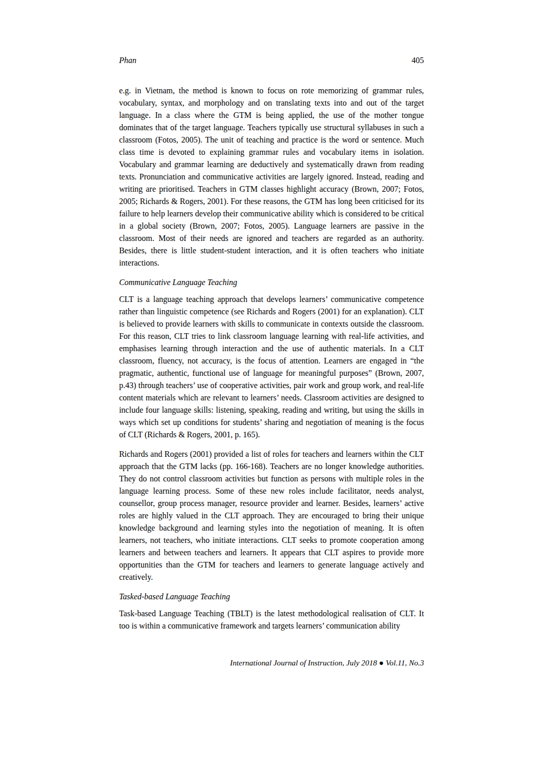Phan 405
e.g. in Vietnam, the method is known to focus on rote memorizing of grammar rules, vocabulary, syntax, and morphology and on translating texts into and out of the target language. In a class where the GTM is being applied, the use of the mother tongue dominates that of the target language. Teachers typically use structural syllabuses in such a classroom (Fotos, 2005). The unit of teaching and practice is the word or sentence. Much class time is devoted to explaining grammar rules and vocabulary items in isolation. Vocabulary and grammar learning are deductively and systematically drawn from reading texts. Pronunciation and communicative activities are largely ignored. Instead, reading and writing are prioritised. Teachers in GTM classes highlight accuracy (Brown, 2007; Fotos, 2005; Richards & Rogers, 2001). For these reasons, the GTM has long been criticised for its failure to help learners develop their communicative ability which is considered to be critical in a global society (Brown, 2007; Fotos, 2005). Language learners are passive in the classroom. Most of their needs are ignored and teachers are regarded as an authority. Besides, there is little student-student interaction, and it is often teachers who initiate interactions.
Communicative Language Teaching
CLT is a language teaching approach that develops learners’ communicative competence rather than linguistic competence (see Richards and Rogers (2001) for an explanation). CLT is believed to provide learners with skills to communicate in contexts outside the classroom. For this reason, CLT tries to link classroom language learning with real-life activities, and emphasises learning through interaction and the use of authentic materials. In a CLT classroom, fluency, not accuracy, is the focus of attention. Learners are engaged in “the pragmatic, authentic, functional use of language for meaningful purposes” (Brown, 2007, p.43) through teachers’ use of cooperative activities, pair work and group work, and real-life content materials which are relevant to learners’ needs. Classroom activities are designed to include four language skills: listening, speaking, reading and writing, but using the skills in ways which set up conditions for students’ sharing and negotiation of meaning is the focus of CLT (Richards & Rogers, 2001, p. 165).
Richards and Rogers (2001) provided a list of roles for teachers and learners within the CLT approach that the GTM lacks (pp. 166-168). Teachers are no longer knowledge authorities. They do not control classroom activities but function as persons with multiple roles in the language learning process. Some of these new roles include facilitator, needs analyst, counsellor, group process manager, resource provider and learner. Besides, learners’ active roles are highly valued in the CLT approach. They are encouraged to bring their unique knowledge background and learning styles into the negotiation of meaning. It is often learners, not teachers, who initiate interactions. CLT seeks to promote cooperation among learners and between teachers and learners. It appears that CLT aspires to provide more opportunities than the GTM for teachers and learners to generate language actively and creatively.
Tasked-based Language Teaching
Task-based Language Teaching (TBLT) is the latest methodological realisation of CLT. It too is within a communicative framework and targets learners’ communication ability
International Journal of Instruction, July 2018 ● Vol.11, No.3